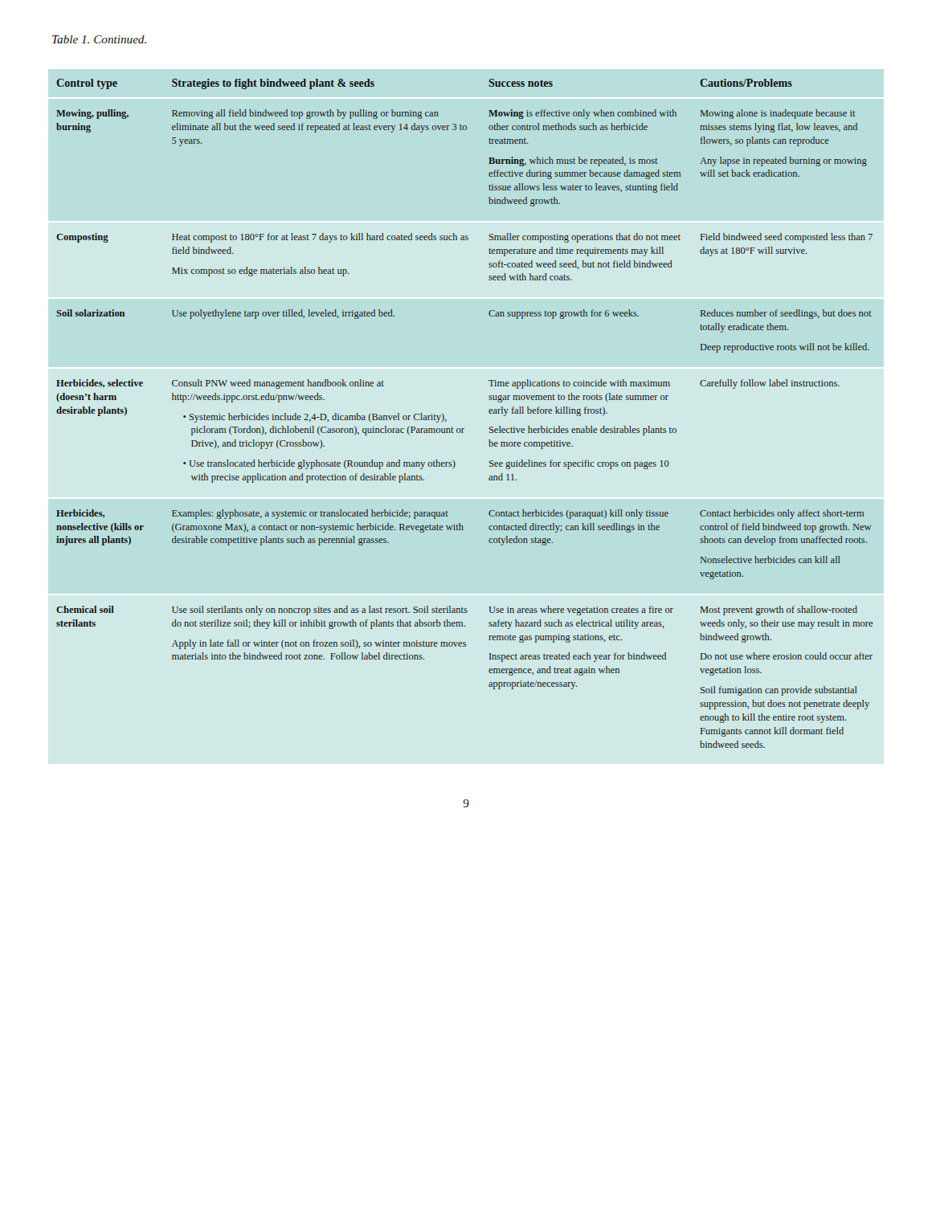Table 1. Continued.
| Control type | Strategies to fight bindweed plant & seeds | Success notes | Cautions/Problems |
| --- | --- | --- | --- |
| Mowing, pulling, burning | Removing all field bindweed top growth by pulling or burning can eliminate all but the weed seed if repeated at least every 14 days over 3 to 5 years. | Mowing is effective only when combined with other control methods such as herbicide treatment. Burning , which must be repeated, is most effective during summer because damaged stem tissue allows less water to leaves, stunting field bindweed growth. | Mowing alone is inadequate because it misses stems lying flat, low leaves, and flowers, so plants can reproduce Any lapse in repeated burning or mowing will set back eradication. |
| Composting | Heat compost to 180°F for at least 7 days to kill hard coated seeds such as field bindweed. Mix compost so edge materials also heat up. | Smaller composting operations that do not meet temperature and time requirements may kill soft-coated weed seed, but not field bindweed seed with hard coats. | Field bindweed seed composted less than 7 days at 180°F will survive. |
| Soil solarization | Use polyethylene tarp over tilled, leveled, irrigated bed. | Can suppress top growth for 6 weeks. | Reduces number of seedlings, but does not totally eradicate them. Deep reproductive roots will not be killed. |
| Herbicides, selective (doesn’t harm desirable plants) | Consult PNW weed management handbook online at http://weeds.ippc.orst.edu/pnw/weeds. Systemic herbicides include 2,4-D, dicamba (Banvel or Clarity), picloram (Tordon), dichlobenil (Casoron), quinclorac (Paramount or Drive), and triclopyr (Crossbow). Use translocated herbicide glyphosate (Roundup and many others) with precise application and protection of desirable plants. | Time applications to coincide with maximum sugar movement to the roots (late summer or early fall before killing frost). Selective herbicides enable desirables plants to be more competitive. See guidelines for specific crops on pages 10 and 11. | Carefully follow label instructions. |
| Herbicides, nonselective (kills or injures all plants) | Examples: glyphosate, a systemic or translocated herbicide; paraquat (Gramoxone Max), a contact or non-systemic herbicide. Revegetate with desirable competitive plants such as perennial grasses. | Contact herbicides (paraquat) kill only tissue contacted directly; can kill seedlings in the cotyledon stage. | Contact herbicides only affect short-term control of field bindweed top growth. New shoots can develop from unaffected roots. Nonselective herbicides can kill all vegetation. |
| Chemical soil sterilants | Use soil sterilants only on noncrop sites and as a last resort. Soil sterilants do not sterilize soil; they kill or inhibit growth of plants that absorb them. Apply in late fall or winter (not on frozen soil), so winter moisture moves materials into the bindweed root zone. Follow label directions. | Use in areas where vegetation creates a fire or safety hazard such as electrical utility areas, remote gas pumping stations, etc. Inspect areas treated each year for bindweed emergence, and treat again when appropriate/necessary. | Most prevent growth of shallow-rooted weeds only, so their use may result in more bindweed growth. Do not use where erosion could occur after vegetation loss. Soil fumigation can provide substantial suppression, but does not penetrate deeply enough to kill the entire root system. Fumigants cannot kill dormant field bindweed seeds. |
9